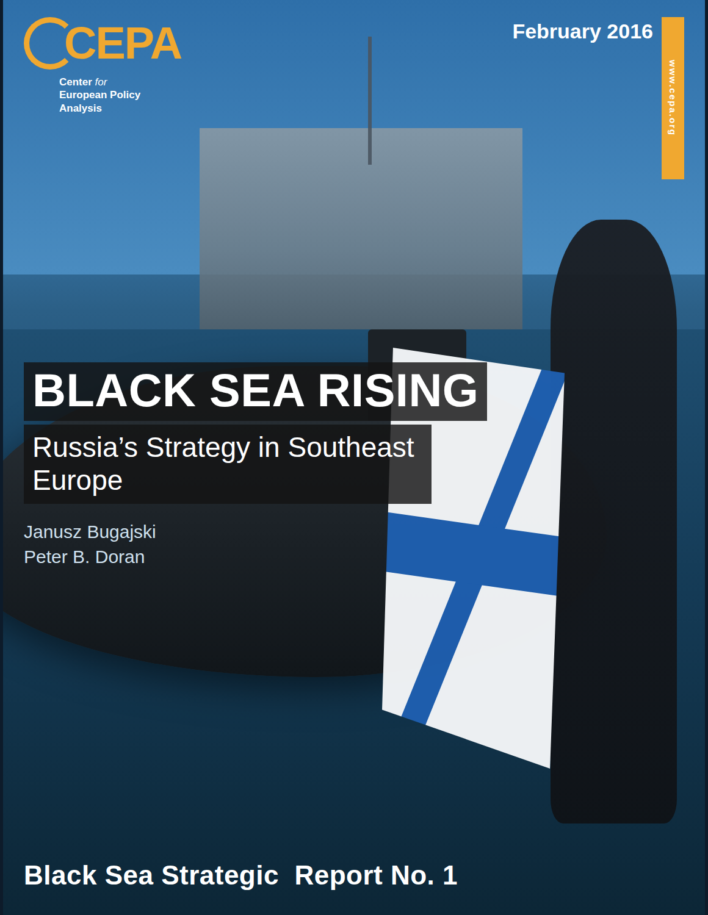CEPA
Center for
European Policy
Analysis
February 2016
www.cepa.org
BLACK SEA RISING
Russia’s Strategy in Southeast Europe
Janusz Bugajski Peter B. Doran
Black Sea Strategic Report No. 1